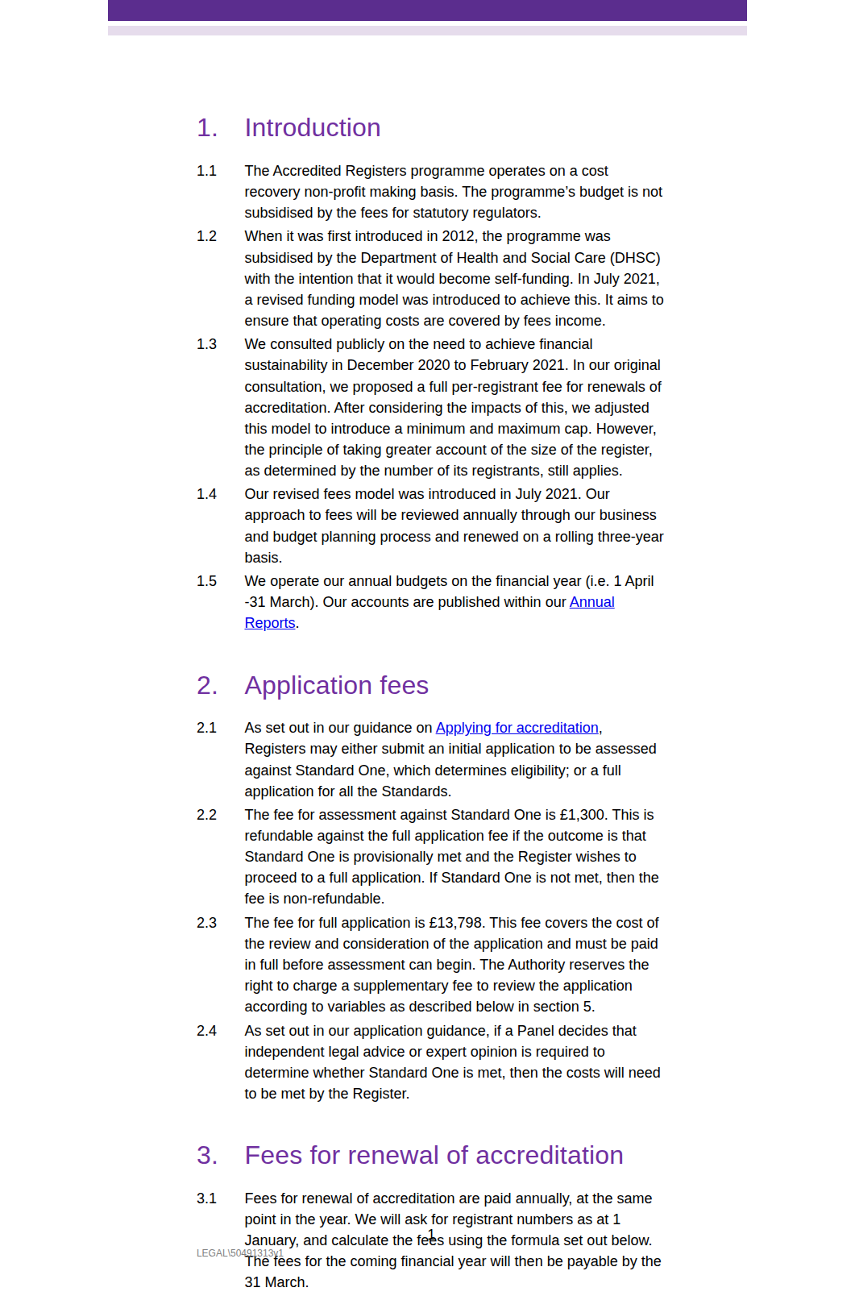1. Introduction
1.1 The Accredited Registers programme operates on a cost recovery non-profit making basis. The programme’s budget is not subsidised by the fees for statutory regulators.
1.2 When it was first introduced in 2012, the programme was subsidised by the Department of Health and Social Care (DHSC) with the intention that it would become self-funding. In July 2021, a revised funding model was introduced to achieve this. It aims to ensure that operating costs are covered by fees income.
1.3 We consulted publicly on the need to achieve financial sustainability in December 2020 to February 2021. In our original consultation, we proposed a full per-registrant fee for renewals of accreditation. After considering the impacts of this, we adjusted this model to introduce a minimum and maximum cap. However, the principle of taking greater account of the size of the register, as determined by the number of its registrants, still applies.
1.4 Our revised fees model was introduced in July 2021. Our approach to fees will be reviewed annually through our business and budget planning process and renewed on a rolling three-year basis.
1.5 We operate our annual budgets on the financial year (i.e. 1 April -31 March). Our accounts are published within our Annual Reports.
2. Application fees
2.1 As set out in our guidance on Applying for accreditation, Registers may either submit an initial application to be assessed against Standard One, which determines eligibility; or a full application for all the Standards.
2.2 The fee for assessment against Standard One is £1,300. This is refundable against the full application fee if the outcome is that Standard One is provisionally met and the Register wishes to proceed to a full application. If Standard One is not met, then the fee is non-refundable.
2.3 The fee for full application is £13,798. This fee covers the cost of the review and consideration of the application and must be paid in full before assessment can begin. The Authority reserves the right to charge a supplementary fee to review the application according to variables as described below in section 5.
2.4 As set out in our application guidance, if a Panel decides that independent legal advice or expert opinion is required to determine whether Standard One is met, then the costs will need to be met by the Register.
3. Fees for renewal of accreditation
3.1 Fees for renewal of accreditation are paid annually, at the same point in the year. We will ask for registrant numbers as at 1 January, and calculate the fees using the formula set out below. The fees for the coming financial year will then be payable by the 31 March.
1
LEGAL\50491313v1